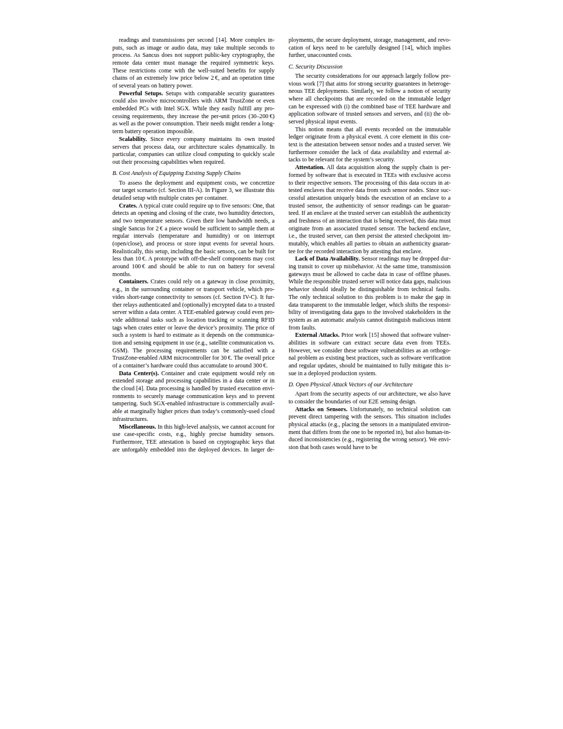readings and transmissions per second [14]. More complex inputs, such as image or audio data, may take multiple seconds to process. As Sancus does not support public-key cryptography, the remote data center must manage the required symmetric keys. These restrictions come with the well-suited benefits for supply chains of an extremely low price below 2 €, and an operation time of several years on battery power.
Powerful Setups. Setups with comparable security guarantees could also involve microcontrollers with ARM TrustZone or even embedded PCs with Intel SGX. While they easily fulfill any processing requirements, they increase the per-unit prices (30–200 €) as well as the power consumption. Their needs might render a long-term battery operation impossible.
Scalability. Since every company maintains its own trusted servers that process data, our architecture scales dynamically. In particular, companies can utilize cloud computing to quickly scale out their processing capabilities when required.
B. Cost Analysis of Equipping Existing Supply Chains
To assess the deployment and equipment costs, we concretize our target scenario (cf. Section III-A). In Figure 3, we illustrate this detailed setup with multiple crates per container.
Crates. A typical crate could require up to five sensors: One, that detects an opening and closing of the crate, two humidity detectors, and two temperature sensors. Given their low bandwidth needs, a single Sancus for 2 € a piece would be sufficient to sample them at regular intervals (temperature and humidity) or on interrupt (open/close), and process or store input events for several hours. Realistically, this setup, including the basic sensors, can be built for less than 10 €. A prototype with off-the-shelf components may cost around 100 € and should be able to run on battery for several months.
Containers. Crates could rely on a gateway in close proximity, e.g., in the surrounding container or transport vehicle, which provides short-range connectivity to sensors (cf. Section IV-C). It further relays authenticated and (optionally) encrypted data to a trusted server within a data center. A TEE-enabled gateway could even provide additional tasks such as location tracking or scanning RFID tags when crates enter or leave the device’s proximity. The price of such a system is hard to estimate as it depends on the communication and sensing equipment in use (e.g., satellite communication vs. GSM). The processing requirements can be satisfied with a TrustZone-enabled ARM microcontroller for 30 €. The overall price of a container’s hardware could thus accumulate to around 300 €.
Data Center(s). Container and crate equipment would rely on extended storage and processing capabilities in a data center or in the cloud [4]. Data processing is handled by trusted execution environments to securely manage communication keys and to prevent tampering. Such SGX-enabled infrastructure is commercially available at marginally higher prices than today’s commonly-used cloud infrastructures.
Miscellaneous. In this high-level analysis, we cannot account for use case-specific costs, e.g., highly precise humidity sensors. Furthermore, TEE attestation is based on cryptographic keys that are unforgably embedded into the deployed devices. In larger deployments, the secure deployment, storage, management, and revocation of keys need to be carefully designed [14], which implies further, unaccounted costs.
C. Security Discussion
The security considerations for our approach largely follow previous work [7] that aims for strong security guarantees in heterogeneous TEE deployments. Similarly, we follow a notion of security where all checkpoints that are recorded on the immutable ledger can be expressed with (i) the combined base of TEE hardware and application software of trusted sensors and servers, and (ii) the observed physical input events.
This notion means that all events recorded on the immutable ledger originate from a physical event. A core element in this context is the attestation between sensor nodes and a trusted server. We furthermore consider the lack of data availability and external attacks to be relevant for the system’s security.
Attestation. All data acquisition along the supply chain is performed by software that is executed in TEEs with exclusive access to their respective sensors. The processing of this data occurs in attested enclaves that receive data from such sensor nodes. Since successful attestation uniquely binds the execution of an enclave to a trusted sensor, the authenticity of sensor readings can be guaranteed. If an enclave at the trusted server can establish the authenticity and freshness of an interaction that is being received, this data must originate from an associated trusted sensor. The backend enclave, i.e., the trusted server, can then persist the attested checkpoint immutably, which enables all parties to obtain an authenticity guarantee for the recorded interaction by attesting that enclave.
Lack of Data Availability. Sensor readings may be dropped during transit to cover up misbehavior. At the same time, transmission gateways must be allowed to cache data in case of offline phases. While the responsible trusted server will notice data gaps, malicious behavior should ideally be distinguishable from technical faults. The only technical solution to this problem is to make the gap in data transparent to the immutable ledger, which shifts the responsibility of investigating data gaps to the involved stakeholders in the system as an automatic analysis cannot distinguish malicious intent from faults.
External Attacks. Prior work [15] showed that software vulnerabilities in software can extract secure data even from TEEs. However, we consider these software vulnerabilities as an orthogonal problem as existing best practices, such as software verification and regular updates, should be maintained to fully mitigate this issue in a deployed production system.
D. Open Physical Attack Vectors of our Architecture
Apart from the security aspects of our architecture, we also have to consider the boundaries of our E2E sensing design.
Attacks on Sensors. Unfortunately, no technical solution can prevent direct tampering with the sensors. This situation includes physical attacks (e.g., placing the sensors in a manipulated environment that differs from the one to be reported in), but also human-induced inconsistencies (e.g., registering the wrong sensor). We envision that both cases would have to be